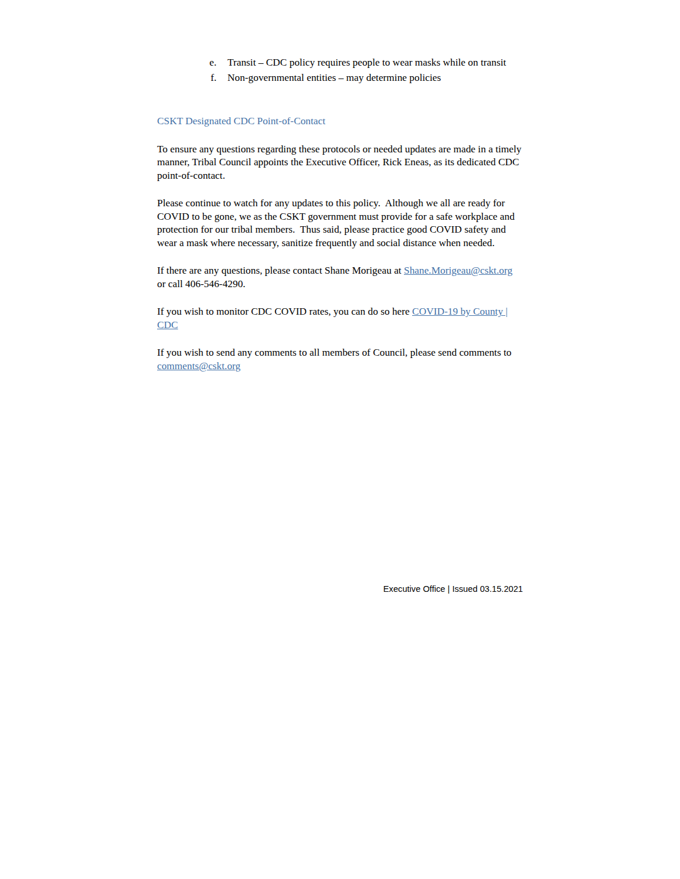Transit – CDC policy requires people to wear masks while on transit
Non-governmental entities – may determine policies
CSKT Designated CDC Point-of-Contact
To ensure any questions regarding these protocols or needed updates are made in a timely manner, Tribal Council appoints the Executive Officer, Rick Eneas, as its dedicated CDC point-of-contact.
Please continue to watch for any updates to this policy. Although we all are ready for COVID to be gone, we as the CSKT government must provide for a safe workplace and protection for our tribal members. Thus said, please practice good COVID safety and wear a mask where necessary, sanitize frequently and social distance when needed.
If there are any questions, please contact Shane Morigeau at Shane.Morigeau@cskt.org or call 406-546-4290.
If you wish to monitor CDC COVID rates, you can do so here COVID-19 by County | CDC
If you wish to send any comments to all members of Council, please send comments to comments@cskt.org
Executive Office | Issued 03.15.2021